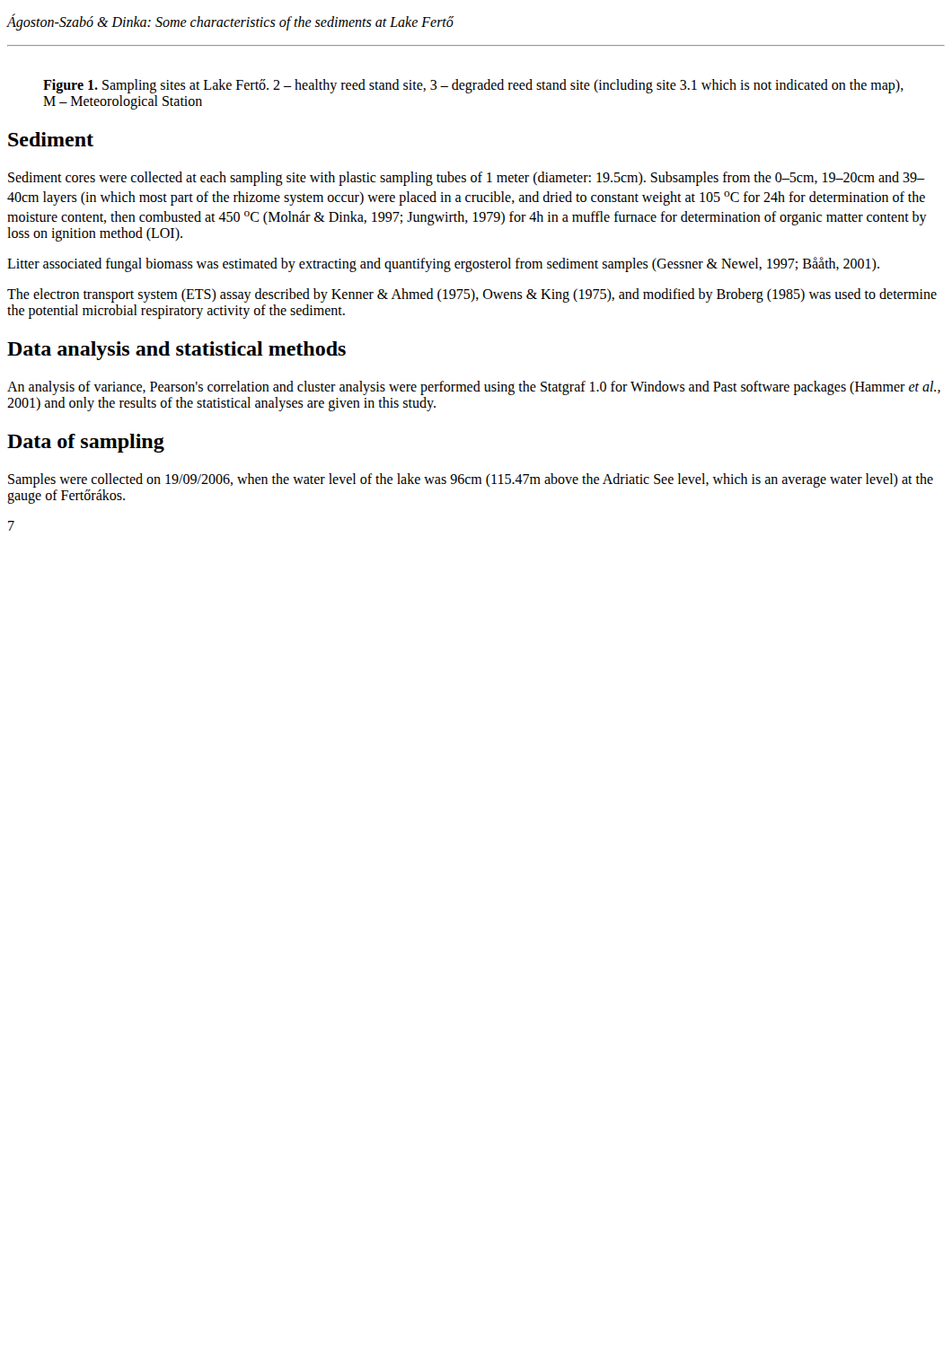Ágoston-Szabó & Dinka: Some characteristics of the sediments at Lake Fertő
Figure 1. Sampling sites at Lake Fertő. 2 – healthy reed stand site, 3 – degraded reed stand site (including site 3.1 which is not indicated on the map), M – Meteorological Station
Sediment
Sediment cores were collected at each sampling site with plastic sampling tubes of 1 meter (diameter: 19.5cm). Subsamples from the 0–5cm, 19–20cm and 39–40cm layers (in which most part of the rhizome system occur) were placed in a crucible, and dried to constant weight at 105 oC for 24h for determination of the moisture content, then combusted at 450 oC (Molnár & Dinka, 1997; Jungwirth, 1979) for 4h in a muffle furnace for determination of organic matter content by loss on ignition method (LOI).
Litter associated fungal biomass was estimated by extracting and quantifying ergosterol from sediment samples (Gessner & Newel, 1997; Bååth, 2001).
The electron transport system (ETS) assay described by Kenner & Ahmed (1975), Owens & King (1975), and modified by Broberg (1985) was used to determine the potential microbial respiratory activity of the sediment.
Data analysis and statistical methods
An analysis of variance, Pearson's correlation and cluster analysis were performed using the Statgraf 1.0 for Windows and Past software packages (Hammer et al., 2001) and only the results of the statistical analyses are given in this study.
Data of sampling
Samples were collected on 19/09/2006, when the water level of the lake was 96cm (115.47m above the Adriatic See level, which is an average water level) at the gauge of Fertőrákos.
7